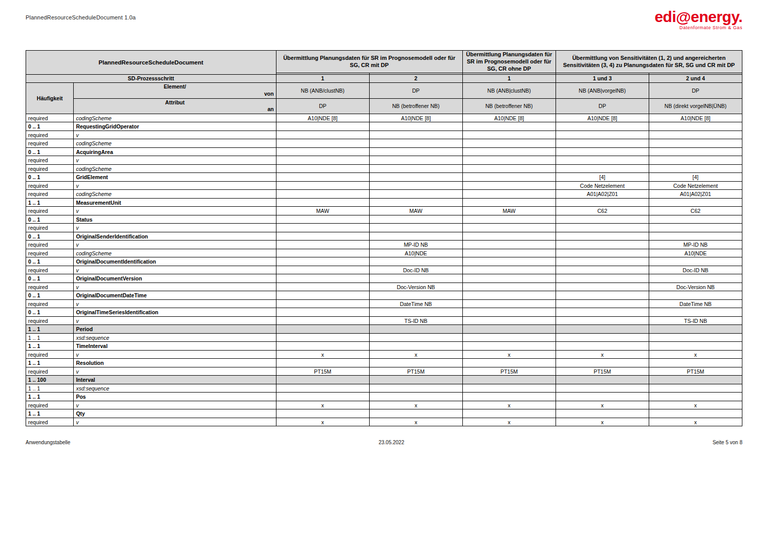PlannedResourceScheduleDocument 1.0a
edi@energy.
Datenformate Strom & Gas
| PlannedResourceScheduleDocument | Übermittlung Planungsdaten für SR im Prognosemodell oder für SG, CR mit DP | Übermittlung Planungsdaten für SR im Prognosemodell oder für SG, CR ohne DP | Übermittlung von Sensitivitäten (1, 2) und angereicherten Sensitivitäten (3, 4) zu Planungsdaten für SR, SG und CR mit DP |
| --- | --- | --- | --- |
| SD-Prozessschritt | 1 | 2 | 1 | 1 und 3 | 2 und 4 |
| Häufigkeit | Element/ von | NB (ANB/clustNB) | DP | NB (ANB/clustNB) | NB (ANB/vorgelNB) | DP |
| Attribut an | DP | NB (betroffener NB) | NB (betroffener NB) | DP | NB (direkt vorgelNB/ÜNB) |
| required | codingScheme | A10/NDE [8] | A10/NDE [8] | A10/NDE [8] | A10/NDE [8] | A10/NDE [8] |
| 0 .. 1 | RequestingGridOperator | | | | | |
| required | v | | | | | |
| required | codingScheme | | | | | |
| 0 .. 1 | AcquiringArea | | | | | |
| required | v | | | | | |
| required | codingScheme | | | | | |
| 0 .. 1 | GridElement | | | | [4] | [4] |
| required | v | | | | Code Netzelement | Code Netzelement |
| required | codingScheme | | | | A01/A02/Z01 | A01/A02/Z01 |
| 1 .. 1 | MeasurementUnit | | | | | |
| required | v | MAW | MAW | MAW | C62 | C62 |
| 0 .. 1 | Status | | | | | |
| required | v | | | | | |
| 0 .. 1 | OriginalSenderIdentification | | | | | |
| required | v | | MP-ID NB | | | MP-ID NB |
| required | codingScheme | | A10/NDE | | | A10/NDE |
| 0 .. 1 | OriginalDocumentIdentification | | | | | |
| required | v | | Doc-ID NB | | | Doc-ID NB |
| 0 .. 1 | OriginalDocumentVersion | | | | | |
| required | v | | Doc-Version NB | | | Doc-Version NB |
| 0 .. 1 | OriginalDocumentDateTime | | | | | |
| required | v | | DateTime NB | | | DateTime NB |
| 0 .. 1 | OriginalTimeSeriesIdentification | | | | | |
| required | v | | TS-ID NB | | | TS-ID NB |
| 1 .. 1 | Period | | | | | |
| 1 .. 1 | xsd:sequence | | | | | |
| 1 .. 1 | TimeInterval | | | | | |
| required | v | x | x | x | x | x |
| 1 .. 1 | Resolution | | | | | |
| required | v | PT15M | PT15M | PT15M | PT15M | PT15M |
| 1 .. 100 | Interval | | | | | |
| 1 .. 1 | xsd:sequence | | | | | |
| 1 .. 1 | Pos | | | | | |
| required | v | x | x | x | x | x |
| 1 .. 1 | Qty | | | | | |
| required | v | x | x | x | x | x |
Anwendungstabelle
23.05.2022
Seite 5 von 8